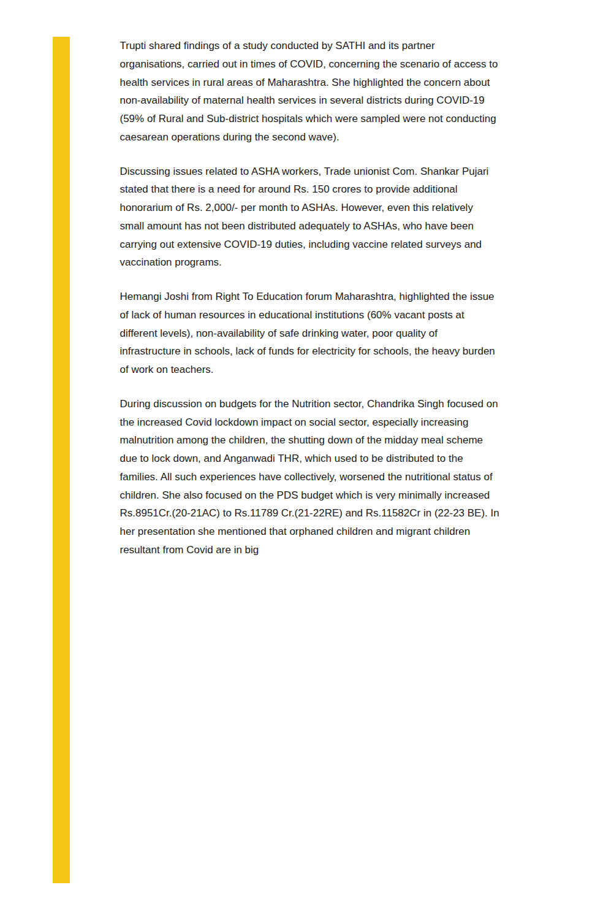Trupti shared findings of a study conducted by SATHI and its partner organisations, carried out in times of COVID, concerning the scenario of access to health services in rural areas of Maharashtra. She highlighted the concern about non-availability of maternal health services in several districts during COVID-19 (59% of Rural and Sub-district hospitals which were sampled were not conducting caesarean operations during the second wave).
Discussing issues related to ASHA workers, Trade unionist Com. Shankar Pujari stated that there is a need for around Rs. 150 crores to provide additional honorarium of Rs. 2,000/- per month to ASHAs. However, even this relatively small amount has not been distributed adequately to ASHAs, who have been carrying out extensive COVID-19 duties, including vaccine related surveys and vaccination programs.
Hemangi Joshi from Right To Education forum Maharashtra, highlighted the issue of lack of human resources in educational institutions (60% vacant posts at different levels), non-availability of safe drinking water, poor quality of infrastructure in schools, lack of funds for electricity for schools, the heavy burden of work on teachers.
During discussion on budgets for the Nutrition sector, Chandrika Singh focused on the increased Covid lockdown impact on social sector, especially increasing malnutrition among the children, the shutting down of the midday meal scheme due to lock down, and Anganwadi THR, which used to be distributed to the families. All such experiences have collectively, worsened the nutritional status of children. She also focused on the PDS budget which is very minimally increased Rs.8951Cr.(20-21AC) to Rs.11789 Cr.(21-22RE) and Rs.11582Cr in (22-23 BE). In her presentation she mentioned that orphaned children and migrant children resultant from Covid are in big